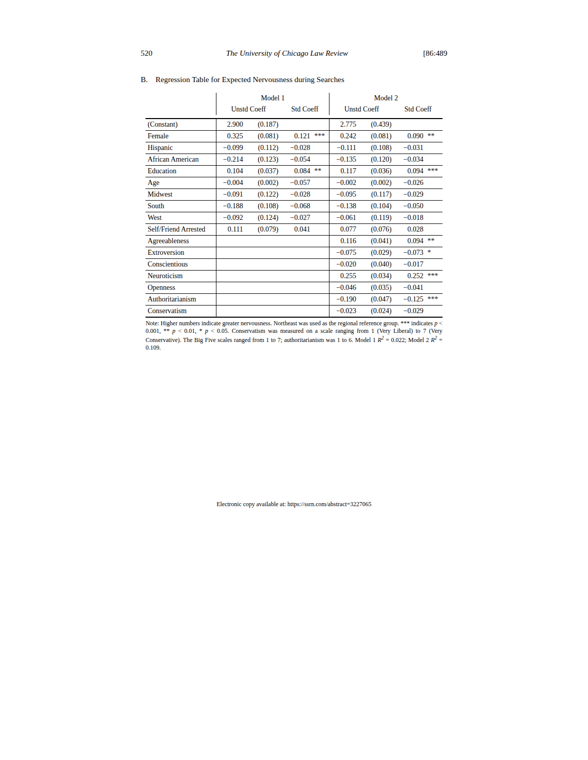520 The University of Chicago Law Review [86:489
B. Regression Table for Expected Nervousness during Searches
| | Model 1 | Model 2 |
| --- | --- | --- |
| | Unstd Coeff | Std Coeff | Unstd Coeff | Std Coeff |
| (Constant) | 2.900 | (0.187) | | | 2.775 | (0.439) | | |
| Female | 0.325 | (0.081) | 0.121 | *** | 0.242 | (0.081) | 0.090 | ** |
| Hispanic | −0.099 | (0.112) | −0.028 | | −0.111 | (0.108) | −0.031 | |
| African American | −0.214 | (0.123) | −0.054 | | −0.135 | (0.120) | −0.034 | |
| Education | 0.104 | (0.037) | 0.084 | ** | 0.117 | (0.036) | 0.094 | *** |
| Age | −0.004 | (0.002) | −0.057 | | −0.002 | (0.002) | −0.026 | |
| Midwest | −0.091 | (0.122) | −0.028 | | −0.095 | (0.117) | −0.029 | |
| South | −0.188 | (0.108) | −0.068 | | −0.138 | (0.104) | −0.050 | |
| West | −0.092 | (0.124) | −0.027 | | −0.061 | (0.119) | −0.018 | |
| Self/Friend Arrested | 0.111 | (0.079) | 0.041 | | 0.077 | (0.076) | 0.028 | |
| Agreeableness | | | | | 0.116 | (0.041) | 0.094 | ** |
| Extroversion | | | | | −0.075 | (0.029) | −0.073 | * |
| Conscientious | | | | | −0.020 | (0.040) | −0.017 | |
| Neuroticism | | | | | 0.255 | (0.034) | 0.252 | *** |
| Openness | | | | | −0.046 | (0.035) | −0.041 | |
| Authoritarianism | | | | | −0.190 | (0.047) | −0.125 | *** |
| Conservatism | | | | | −0.023 | (0.024) | −0.029 | |
Note: Higher numbers indicate greater nervousness. Northeast was used as the regional reference group. *** indicates p < 0.001, ** p < 0.01, * p < 0.05. Conservatism was measured on a scale ranging from 1 (Very Liberal) to 7 (Very Conservative). The Big Five scales ranged from 1 to 7; authoritarianism was 1 to 6. Model 1 R2 = 0.022; Model 2 R2 = 0.109.
Electronic copy available at: https://ssrn.com/abstract=3227065